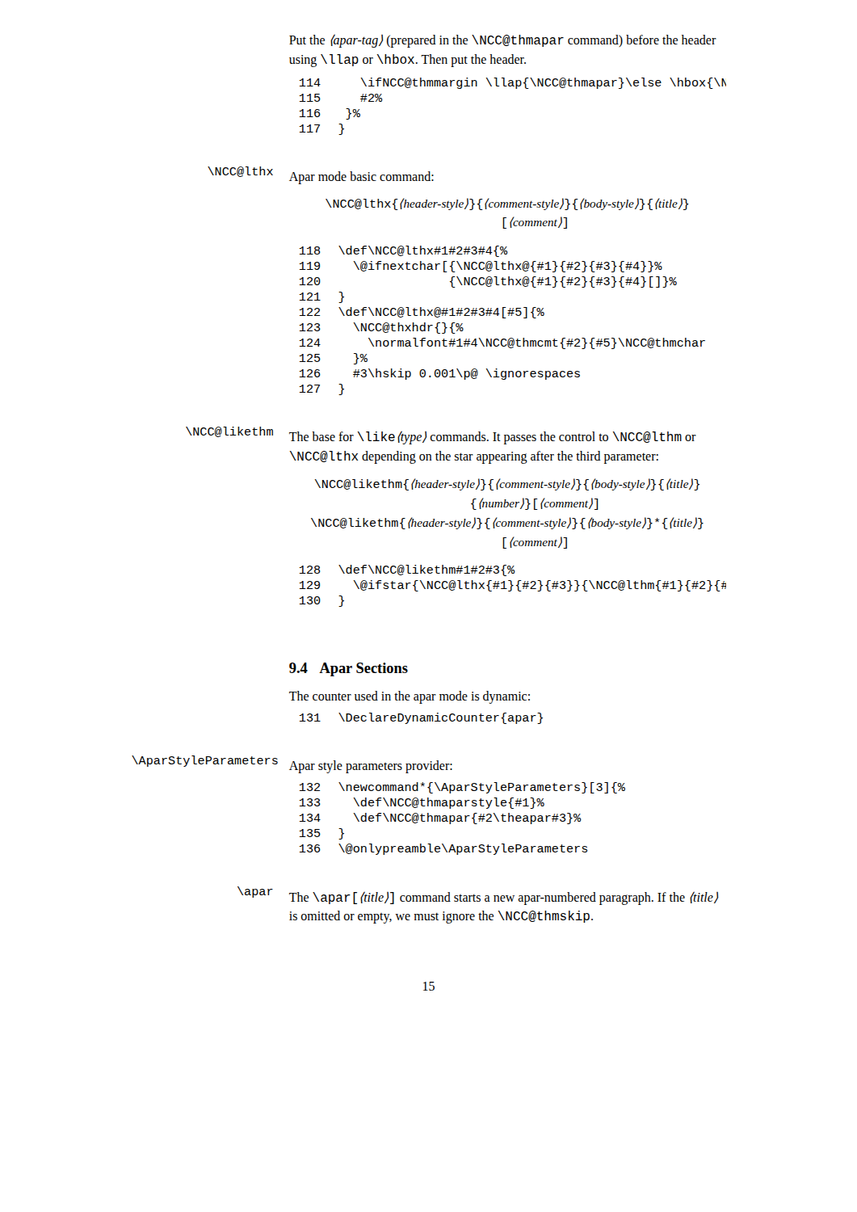Put the ⟨apar-tag⟩ (prepared in the \NCC@thmapar command) before the header using \llap or \hbox. Then put the header.
114    \ifNCC@thmmargin \llap{\NCC@thmapar}\else \hbox{\NCC@thmapar}\fi
115    #2%
116  }%
117 }
\NCC@lthx
Apar mode basic command:
\NCC@lthx{⟨header-style⟩}{⟨comment-style⟩}{⟨body-style⟩}{⟨title⟩} [⟨comment⟩]
118 \def\NCC@lthx#1#2#3#4{%
119   \@ifnextchar[{\NCC@lthx@{#1}{#2}{#3}{#4}}%
120                {\NCC@lthx@{#1}{#2}{#3}{#4}[]}%
121 }
122 \def\NCC@lthx@#1#2#3#4[#5]{%
123   \NCC@thxhdr{}{%
124     \normalfont#1#4\NCC@thmcmt{#2}{#5}\NCC@thmchar
125   }%
126   #3\hskip 0.001\p@ \ignorespaces
127 }
\NCC@likethm
The base for \like⟨type⟩ commands. It passes the control to \NCC@lthm or \NCC@lthx depending on the star appearing after the third parameter:
\NCC@likethm{⟨header-style⟩}{⟨comment-style⟩}{⟨body-style⟩}{⟨title⟩} {⟨number⟩}[⟨comment⟩] \NCC@likethm{⟨header-style⟩}{⟨comment-style⟩}{⟨body-style⟩}*{⟨title⟩} [⟨comment⟩]
128 \def\NCC@likethm#1#2#3{%
129   \@ifstar{\NCC@lthx{#1}{#2}{#3}}{\NCC@lthm{#1}{#2}{#3}}%
130 }
9.4 Apar Sections
The counter used in the apar mode is dynamic:
131 \DeclareDynamicCounter{apar}
\AparStyleParameters
Apar style parameters provider:
132 \newcommand*{\AparStyleParameters}[3]{%
133   \def\NCC@thmaparstyle{#1}%
134   \def\NCC@thmapar{#2\theapar#3}%
135 }
136 \@onlypreamble\AparStyleParameters
\apar
The \apar[⟨title⟩] command starts a new apar-numbered paragraph. If the ⟨title⟩ is omitted or empty, we must ignore the \NCC@thmskip.
15